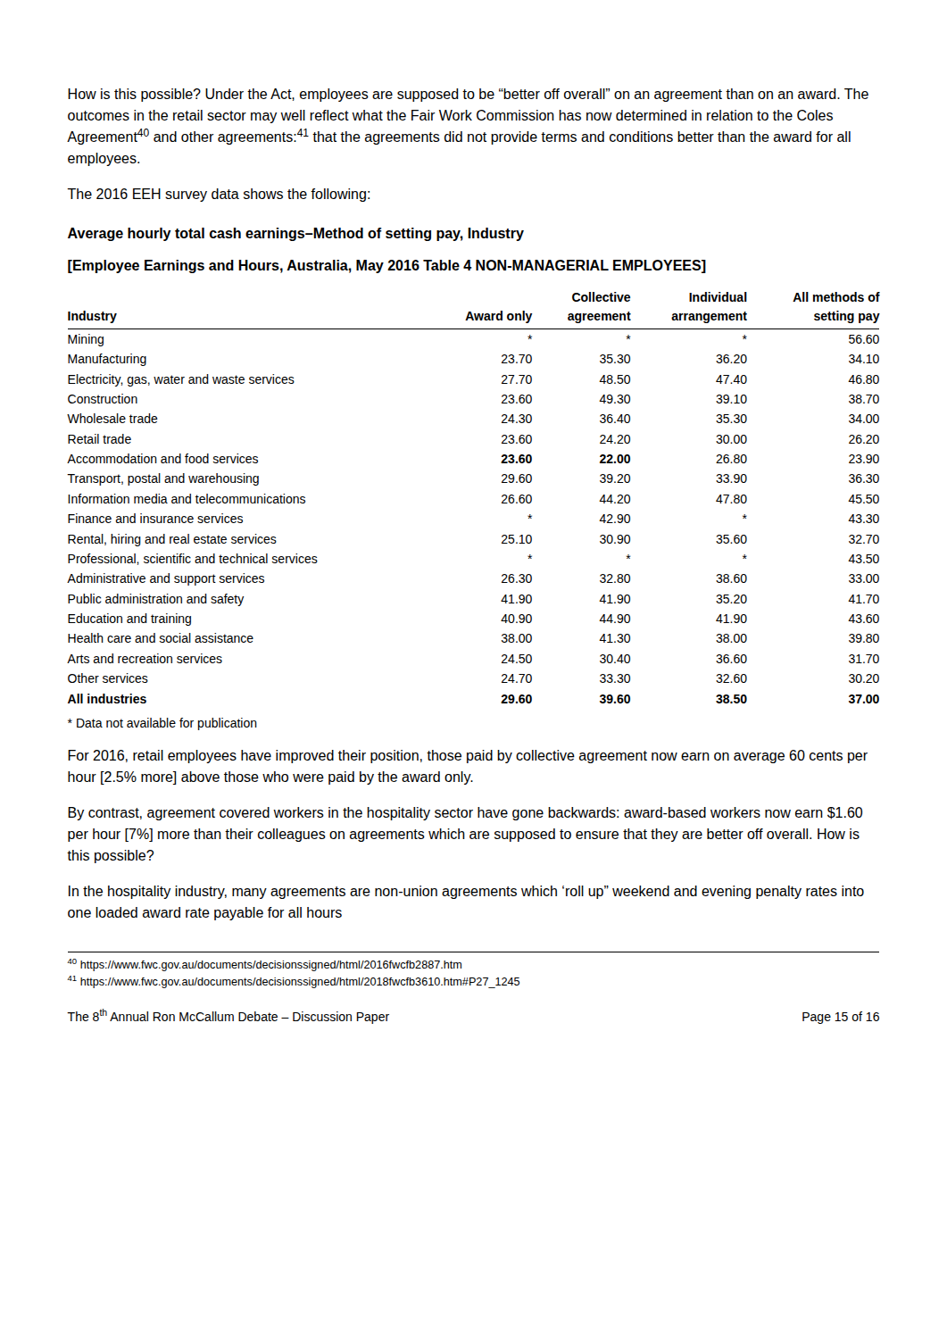How is this possible? Under the Act, employees are supposed to be “better off overall” on an agreement than on an award. The outcomes in the retail sector may well reflect what the Fair Work Commission has now determined in relation to the Coles Agreement40 and other agreements:41 that the agreements did not provide terms and conditions better than the award for all employees.
The 2016 EEH survey data shows the following:
Average hourly total cash earnings–Method of setting pay, Industry
[Employee Earnings and Hours, Australia, May 2016 Table 4 NON-MANAGERIAL EMPLOYEES]
| Industry | Award only | Collective agreement | Individual arrangement | All methods of setting pay |
| --- | --- | --- | --- | --- |
| Mining | * | * | * | 56.60 |
| Manufacturing | 23.70 | 35.30 | 36.20 | 34.10 |
| Electricity, gas, water and waste services | 27.70 | 48.50 | 47.40 | 46.80 |
| Construction | 23.60 | 49.30 | 39.10 | 38.70 |
| Wholesale trade | 24.30 | 36.40 | 35.30 | 34.00 |
| Retail trade | 23.60 | 24.20 | 30.00 | 26.20 |
| Accommodation and food services | 23.60 | 22.00 | 26.80 | 23.90 |
| Transport, postal and warehousing | 29.60 | 39.20 | 33.90 | 36.30 |
| Information media and telecommunications | 26.60 | 44.20 | 47.80 | 45.50 |
| Finance and insurance services | * | 42.90 | * | 43.30 |
| Rental, hiring and real estate services | 25.10 | 30.90 | 35.60 | 32.70 |
| Professional, scientific and technical services | * | * | * | 43.50 |
| Administrative and support services | 26.30 | 32.80 | 38.60 | 33.00 |
| Public administration and safety | 41.90 | 41.90 | 35.20 | 41.70 |
| Education and training | 40.90 | 44.90 | 41.90 | 43.60 |
| Health care and social assistance | 38.00 | 41.30 | 38.00 | 39.80 |
| Arts and recreation services | 24.50 | 30.40 | 36.60 | 31.70 |
| Other services | 24.70 | 33.30 | 32.60 | 30.20 |
| All industries | 29.60 | 39.60 | 38.50 | 37.00 |
* Data not available for publication
For 2016, retail employees have improved their position, those paid by collective agreement now earn on average 60 cents per hour [2.5% more] above those who were paid by the award only.
By contrast, agreement covered workers in the hospitality sector have gone backwards: award-based workers now earn $1.60 per hour [7%] more than their colleagues on agreements which are supposed to ensure that they are better off overall. How is this possible?
In the hospitality industry, many agreements are non-union agreements which ‘roll up” weekend and evening penalty rates into one loaded award rate payable for all hours
40 https://www.fwc.gov.au/documents/decisionssigned/html/2016fwcfb2887.htm
41 https://www.fwc.gov.au/documents/decisionssigned/html/2018fwcfb3610.htm#P27_1245
The 8th Annual Ron McCallum Debate – Discussion Paper Page 15 of 16